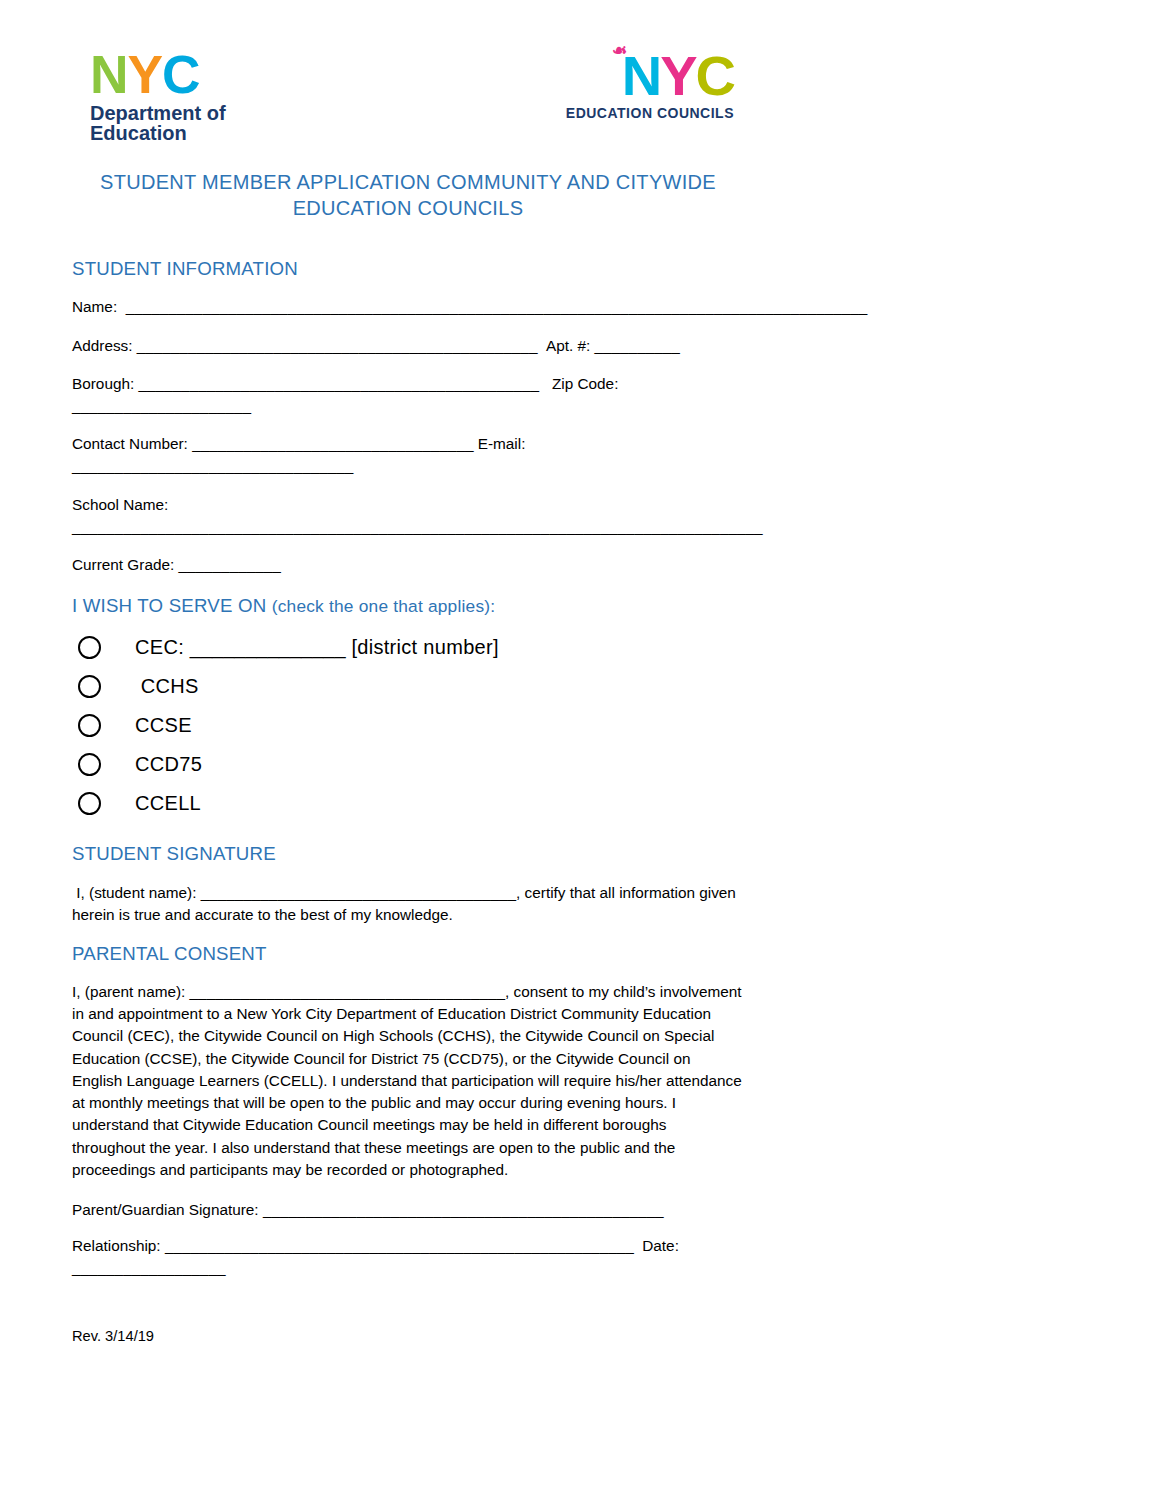NYC
Department of
Education
N☙YC
EDUCATION COUNCILS
STUDENT MEMBER APPLICATION COMMUNITY AND CITYWIDE
EDUCATION COUNCILS
STUDENT INFORMATION
Name: _______________________________________________________________________________________
Address: _______________________________________________ Apt. #: __________
Borough: _______________________________________________ Zip Code: _____________________
Contact Number: _________________________________ E-mail: _________________________________
School Name: _________________________________________________________________________________
Current Grade: ____________
I WISH TO SERVE ON (check the one that applies):
CEC: ______________ [district number]
CCHS
CCSE
CCD75
CCELL
STUDENT SIGNATURE
I, (student name): _____________________________________, certify that all information given herein is true and accurate to the best of my knowledge.
PARENTAL CONSENT
I, (parent name): _____________________________________, consent to my child’s involvement in and appointment to a New York City Department of Education District Community Education Council (CEC), the Citywide Council on High Schools (CCHS), the Citywide Council on Special Education (CCSE), the Citywide Council for District 75 (CCD75), or the Citywide Council on English Language Learners (CCELL). I understand that participation will require his/her attendance at monthly meetings that will be open to the public and may occur during evening hours. I understand that Citywide Education Council meetings may be held in different boroughs throughout the year. I also understand that these meetings are open to the public and the proceedings and participants may be recorded or photographed.
Parent/Guardian Signature: _______________________________________________
Relationship: _______________________________________________________ Date: __________________
Rev. 3/14/19